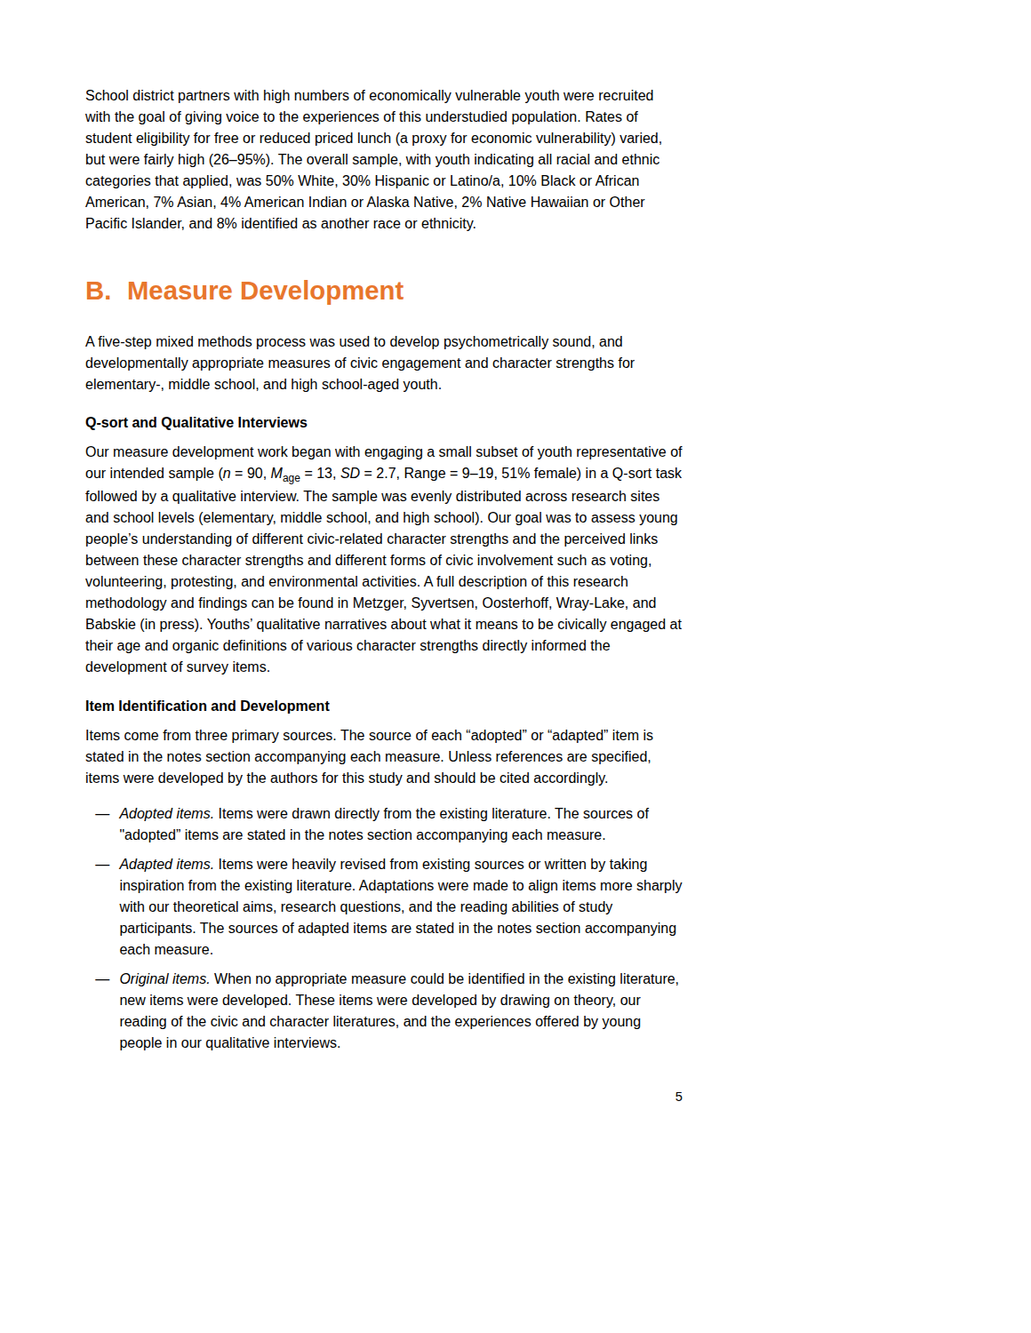School district partners with high numbers of economically vulnerable youth were recruited with the goal of giving voice to the experiences of this understudied population. Rates of student eligibility for free or reduced priced lunch (a proxy for economic vulnerability) varied, but were fairly high (26–95%). The overall sample, with youth indicating all racial and ethnic categories that applied, was 50% White, 30% Hispanic or Latino/a, 10% Black or African American, 7% Asian, 4% American Indian or Alaska Native, 2% Native Hawaiian or Other Pacific Islander, and 8% identified as another race or ethnicity.
B. Measure Development
A five-step mixed methods process was used to develop psychometrically sound, and developmentally appropriate measures of civic engagement and character strengths for elementary-, middle school, and high school-aged youth.
Q-sort and Qualitative Interviews
Our measure development work began with engaging a small subset of youth representative of our intended sample (n = 90, Mage = 13, SD = 2.7, Range = 9–19, 51% female) in a Q-sort task followed by a qualitative interview. The sample was evenly distributed across research sites and school levels (elementary, middle school, and high school). Our goal was to assess young people’s understanding of different civic-related character strengths and the perceived links between these character strengths and different forms of civic involvement such as voting, volunteering, protesting, and environmental activities. A full description of this research methodology and findings can be found in Metzger, Syvertsen, Oosterhoff, Wray-Lake, and Babskie (in press). Youths’ qualitative narratives about what it means to be civically engaged at their age and organic definitions of various character strengths directly informed the development of survey items.
Item Identification and Development
Items come from three primary sources. The source of each “adopted” or “adapted” item is stated in the notes section accompanying each measure. Unless references are specified, items were developed by the authors for this study and should be cited accordingly.
Adopted items. Items were drawn directly from the existing literature. The sources of "adopted” items are stated in the notes section accompanying each measure.
Adapted items. Items were heavily revised from existing sources or written by taking inspiration from the existing literature. Adaptations were made to align items more sharply with our theoretical aims, research questions, and the reading abilities of study participants. The sources of adapted items are stated in the notes section accompanying each measure.
Original items. When no appropriate measure could be identified in the existing literature, new items were developed. These items were developed by drawing on theory, our reading of the civic and character literatures, and the experiences offered by young people in our qualitative interviews.
5